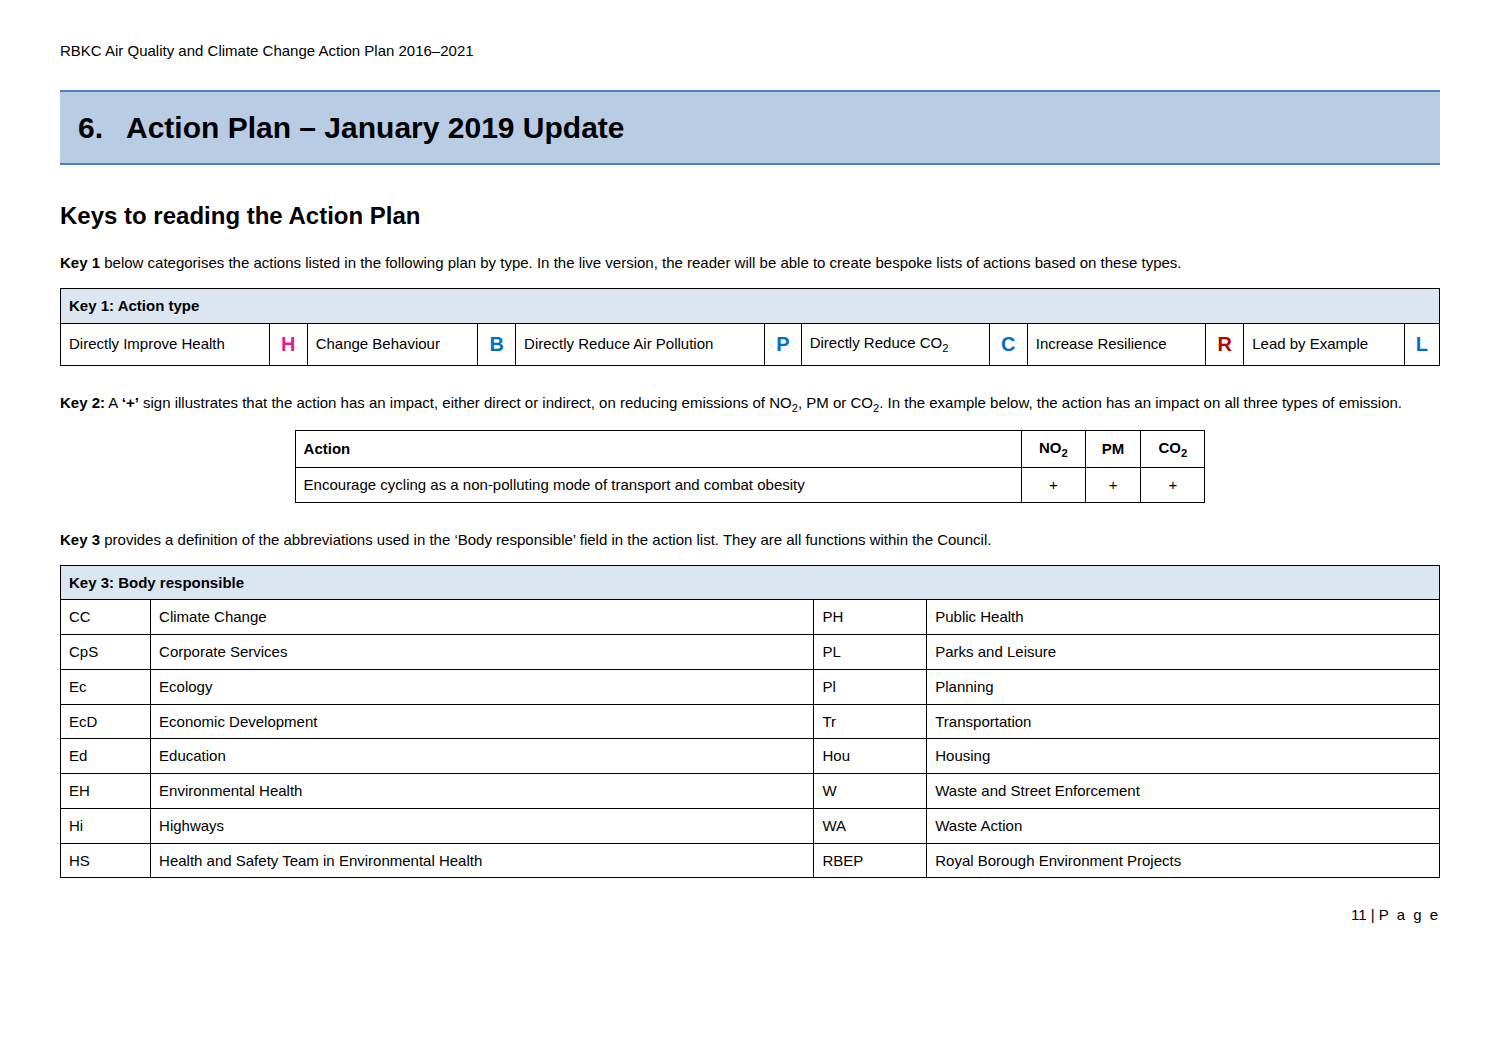RBKC Air Quality and Climate Change Action Plan 2016–2021
6. Action Plan – January 2019 Update
Keys to reading the Action Plan
Key 1 below categorises the actions listed in the following plan by type. In the live version, the reader will be able to create bespoke lists of actions based on these types.
| Key 1: Action type |
| Directly Improve Health | H | Change Behaviour | B | Directly Reduce Air Pollution | P | Directly Reduce CO 2 | C | Increase Resilience | R | Lead by Example | L |
Key 2: A ‘+’ sign illustrates that the action has an impact, either direct or indirect, on reducing emissions of NO2, PM or CO2. In the example below, the action has an impact on all three types of emission.
| Action | NO 2 | PM | CO 2 |
| --- | --- | --- | --- |
| Encourage cycling as a non-polluting mode of transport and combat obesity | + | + | + |
Key 3 provides a definition of the abbreviations used in the ‘Body responsible’ field in the action list. They are all functions within the Council.
| Key 3: Body responsible |
| CC | Climate Change | PH | Public Health |
| CpS | Corporate Services | PL | Parks and Leisure |
| Ec | Ecology | Pl | Planning |
| EcD | Economic Development | Tr | Transportation |
| Ed | Education | Hou | Housing |
| EH | Environmental Health | W | Waste and Street Enforcement |
| Hi | Highways | WA | Waste Action |
| HS | Health and Safety Team in Environmental Health | RBEP | Royal Borough Environment Projects |
11 | P a g e